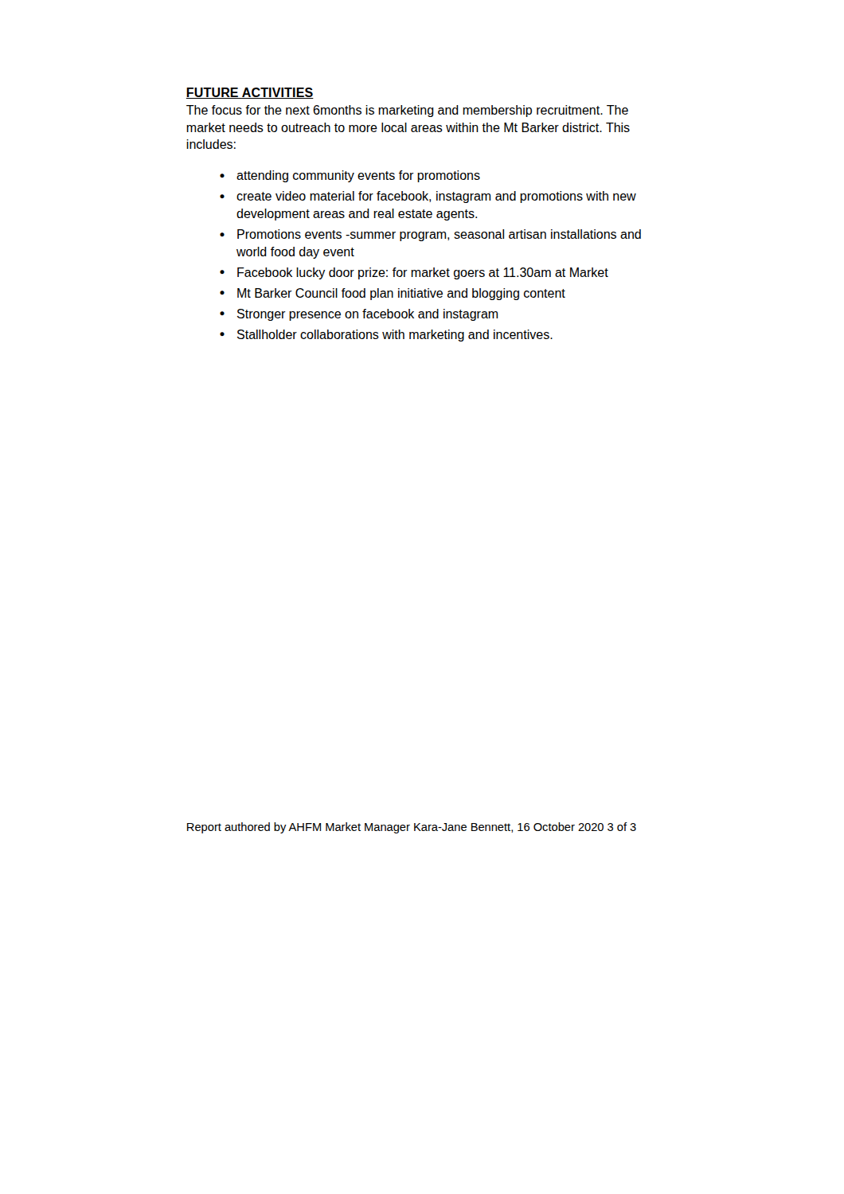FUTURE ACTIVITIES
The focus for the next 6months is marketing and membership recruitment. The market needs to outreach to more local areas within the Mt Barker district. This includes:
attending community events for promotions
create video material for facebook, instagram and promotions with new development areas and real estate agents.
Promotions events -summer program, seasonal artisan installations and world food day event
Facebook lucky door prize: for market goers at 11.30am at Market
Mt Barker Council food plan initiative and blogging content
Stronger presence on facebook and instagram
Stallholder collaborations with marketing and incentives.
Report authored by AHFM Market Manager Kara-Jane Bennett, 16 October 2020 3 of 3